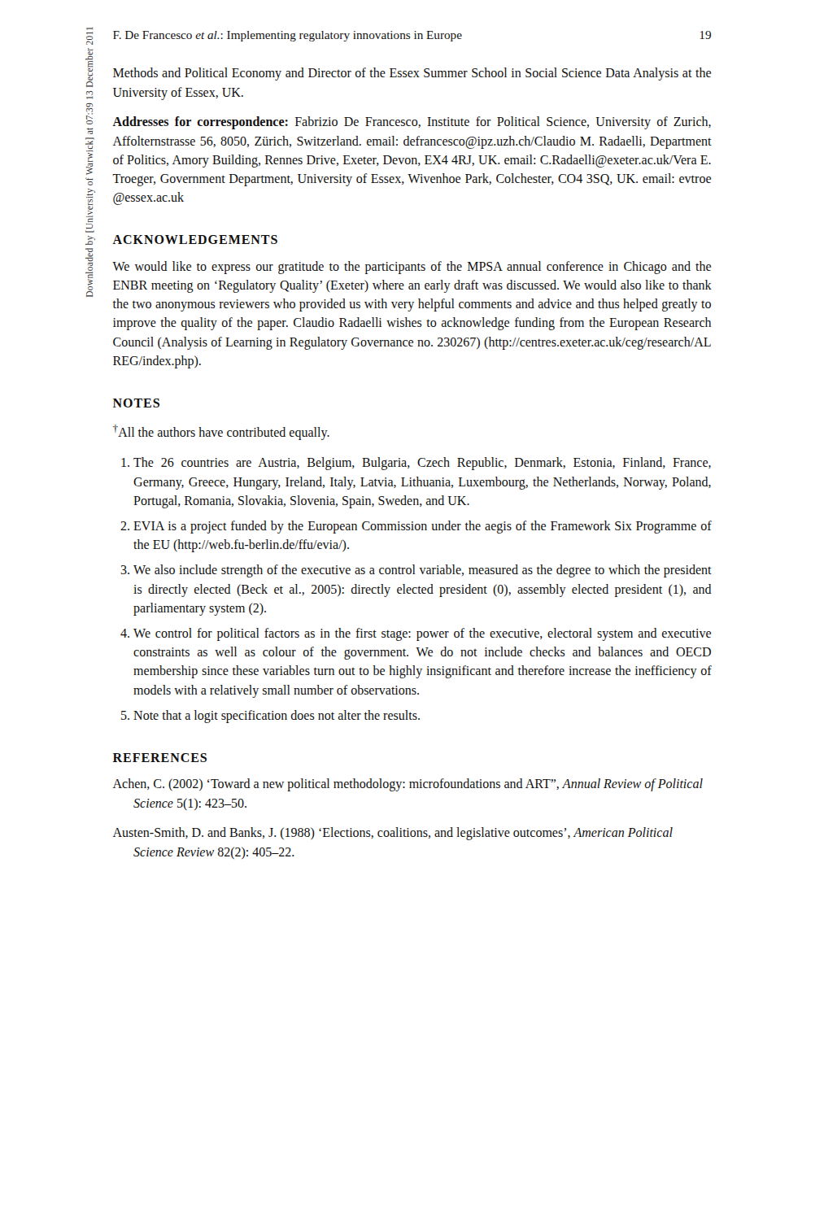Downloaded by [University of Warwick] at 07:39 13 December 2011
F. De Francesco et al.: Implementing regulatory innovations in Europe 19
Methods and Political Economy and Director of the Essex Summer School in Social Science Data Analysis at the University of Essex, UK.
Addresses for correspondence: Fabrizio De Francesco, Institute for Political Science, University of Zurich, Affolternstrasse 56, 8050, Zürich, Switzerland. email: defrancesco@ipz.uzh.ch/Claudio M. Radaelli, Department of Politics, Amory Building, Rennes Drive, Exeter, Devon, EX4 4RJ, UK. email: C.Radaelli@exeter.ac.uk/Vera E. Troeger, Government Department, University of Essex, Wivenhoe Park, Colchester, CO4 3SQ, UK. email: evtroe@essex.ac.uk
Acknowledgements
We would like to express our gratitude to the participants of the MPSA annual conference in Chicago and the ENBR meeting on ‘Regulatory Quality’ (Exeter) where an early draft was discussed. We would also like to thank the two anonymous reviewers who provided us with very helpful comments and advice and thus helped greatly to improve the quality of the paper. Claudio Radaelli wishes to acknowledge funding from the European Research Council (Analysis of Learning in Regulatory Governance no. 230267) (http://centres.exeter.ac.uk/ceg/research/ALREG/index.php).
Notes
†All the authors have contributed equally.
The 26 countries are Austria, Belgium, Bulgaria, Czech Republic, Denmark, Estonia, Finland, France, Germany, Greece, Hungary, Ireland, Italy, Latvia, Lithuania, Luxembourg, the Netherlands, Norway, Poland, Portugal, Romania, Slovakia, Slovenia, Spain, Sweden, and UK.
EVIA is a project funded by the European Commission under the aegis of the Framework Six Programme of the EU (http://web.fu-berlin.de/ffu/evia/).
We also include strength of the executive as a control variable, measured as the degree to which the president is directly elected (Beck et al., 2005): directly elected president (0), assembly elected president (1), and parliamentary system (2).
We control for political factors as in the first stage: power of the executive, electoral system and executive constraints as well as colour of the government. We do not include checks and balances and OECD membership since these variables turn out to be highly insignificant and therefore increase the inefficiency of models with a relatively small number of observations.
Note that a logit specification does not alter the results.
References
Achen, C. (2002) ‘Toward a new political methodology: microfoundations and ART”, Annual Review of Political Science 5(1): 423–50.
Austen-Smith, D. and Banks, J. (1988) ‘Elections, coalitions, and legislative outcomes’, American Political Science Review 82(2): 405–22.